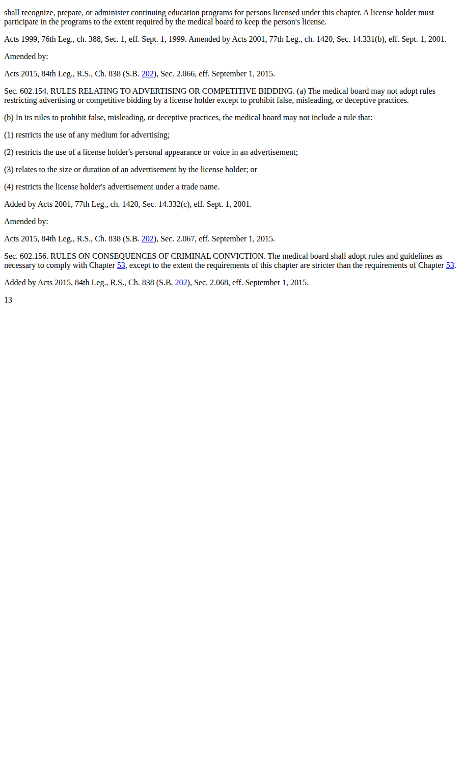shall recognize, prepare, or administer continuing education programs for persons licensed under this chapter. A license holder must participate in the programs to the extent required by the medical board to keep the person's license.
Acts 1999, 76th Leg., ch. 388, Sec. 1, eff. Sept. 1, 1999. Amended by Acts 2001, 77th Leg., ch. 1420, Sec. 14.331(b), eff. Sept. 1, 2001.
Amended by:
Acts 2015, 84th Leg., R.S., Ch. 838 (S.B. 202), Sec. 2.066, eff. September 1, 2015.
Sec. 602.154. RULES RELATING TO ADVERTISING OR COMPETITIVE BIDDING. (a) The medical board may not adopt rules restricting advertising or competitive bidding by a license holder except to prohibit false, misleading, or deceptive practices.
(b) In its rules to prohibit false, misleading, or deceptive practices, the medical board may not include a rule that:
(1) restricts the use of any medium for advertising;
(2) restricts the use of a license holder's personal appearance or voice in an advertisement;
(3) relates to the size or duration of an advertisement by the license holder; or
(4) restricts the license holder's advertisement under a trade name.
Added by Acts 2001, 77th Leg., ch. 1420, Sec. 14.332(c), eff. Sept. 1, 2001.
Amended by:
Acts 2015, 84th Leg., R.S., Ch. 838 (S.B. 202), Sec. 2.067, eff. September 1, 2015.
Sec. 602.156. RULES ON CONSEQUENCES OF CRIMINAL CONVICTION. The medical board shall adopt rules and guidelines as necessary to comply with Chapter 53, except to the extent the requirements of this chapter are stricter than the requirements of Chapter 53.
Added by Acts 2015, 84th Leg., R.S., Ch. 838 (S.B. 202), Sec. 2.068, eff. September 1, 2015.
13